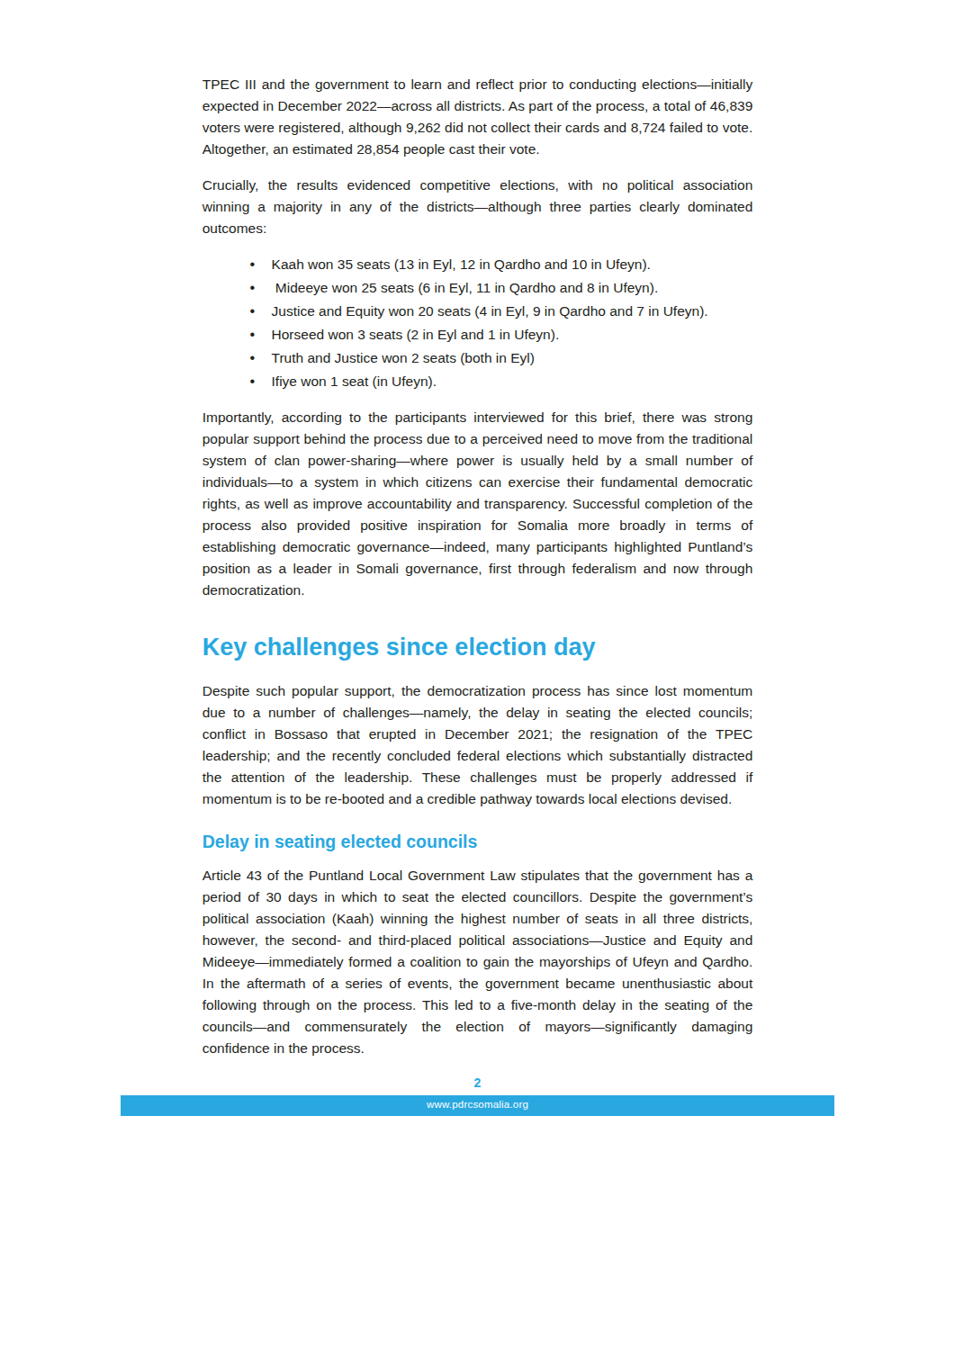TPEC III and the government to learn and reflect prior to conducting elections—initially expected in December 2022—across all districts. As part of the process, a total of 46,839 voters were registered, although 9,262 did not collect their cards and 8,724 failed to vote. Altogether, an estimated 28,854 people cast their vote.
Crucially, the results evidenced competitive elections, with no political association winning a majority in any of the districts—although three parties clearly dominated outcomes:
Kaah won 35 seats (13 in Eyl, 12 in Qardho and 10 in Ufeyn).
Mideeye won 25 seats (6 in Eyl, 11 in Qardho and 8 in Ufeyn).
Justice and Equity won 20 seats (4 in Eyl, 9 in Qardho and 7 in Ufeyn).
Horseed won 3 seats (2 in Eyl and 1 in Ufeyn).
Truth and Justice won 2 seats (both in Eyl)
Ifiye won 1 seat (in Ufeyn).
Importantly, according to the participants interviewed for this brief, there was strong popular support behind the process due to a perceived need to move from the traditional system of clan power-sharing—where power is usually held by a small number of individuals—to a system in which citizens can exercise their fundamental democratic rights, as well as improve accountability and transparency. Successful completion of the process also provided positive inspiration for Somalia more broadly in terms of establishing democratic governance—indeed, many participants highlighted Puntland’s position as a leader in Somali governance, first through federalism and now through democratization.
Key challenges since election day
Despite such popular support, the democratization process has since lost momentum due to a number of challenges—namely, the delay in seating the elected councils; conflict in Bossaso that erupted in December 2021; the resignation of the TPEC leadership; and the recently concluded federal elections which substantially distracted the attention of the leadership. These challenges must be properly addressed if momentum is to be re-booted and a credible pathway towards local elections devised.
Delay in seating elected councils
Article 43 of the Puntland Local Government Law stipulates that the government has a period of 30 days in which to seat the elected councillors. Despite the government’s political association (Kaah) winning the highest number of seats in all three districts, however, the second- and third-placed political associations—Justice and Equity and Mideeye—immediately formed a coalition to gain the mayorships of Ufeyn and Qardho. In the aftermath of a series of events, the government became unenthusiastic about following through on the process. This led to a five-month delay in the seating of the councils—and commensurately the election of mayors—significantly damaging confidence in the process.
2
www.pdrcsomalia.org